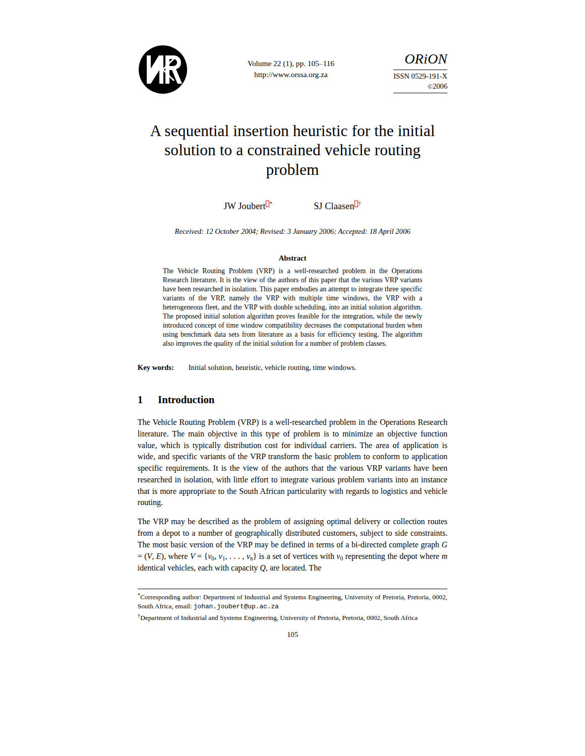Volume 22 (1), pp. 105–116
http://www.orssa.org.za
ORiON ISSN 0529-191-X ©2006
A sequential insertion heuristic for the initial
solution to a constrained vehicle routing problem
JW Joubert * SJ Claasen †
Received: 12 October 2004; Revised: 3 January 2006; Accepted: 18 April 2006
Abstract
The Vehicle Routing Problem (VRP) is a well-researched problem in the Operations Research literature. It is the view of the authors of this paper that the various VRP variants have been researched in isolation. This paper embodies an attempt to integrate three specific variants of the VRP, namely the VRP with multiple time windows, the VRP with a heterogeneous fleet, and the VRP with double scheduling, into an initial solution algorithm. The proposed initial solution algorithm proves feasible for the integration, while the newly introduced concept of time window compatibility decreases the computational burden when using benchmark data sets from literature as a basis for efficiency testing. The algorithm also improves the quality of the initial solution for a number of problem classes.
Key words: Initial solution, heuristic, vehicle routing, time windows.
1 Introduction
The Vehicle Routing Problem (VRP) is a well-researched problem in the Operations Research literature. The main objective in this type of problem is to minimize an objective function value, which is typically distribution cost for individual carriers. The area of application is wide, and specific variants of the VRP transform the basic problem to conform to application specific requirements. It is the view of the authors that the various VRP variants have been researched in isolation, with little effort to integrate various problem variants into an instance that is more appropriate to the South African particularity with regards to logistics and vehicle routing.
The VRP may be described as the problem of assigning optimal delivery or collection routes from a depot to a number of geographically distributed customers, subject to side constraints. The most basic version of the VRP may be defined in terms of a bi-directed complete graph G = (V, E), where V = {v 0, v 1, . . . , vn} is a set of vertices with v 0 representing the depot where m identical vehicles, each with capacity Q, are located. The
*Corresponding author: Department of Industrial and Systems Engineering, University of Pretoria, Pretoria, 0002, South Africa, email: johan.joubert@up.ac.za
†Department of Industrial and Systems Engineering, University of Pretoria, Pretoria, 0002, South Africa
105